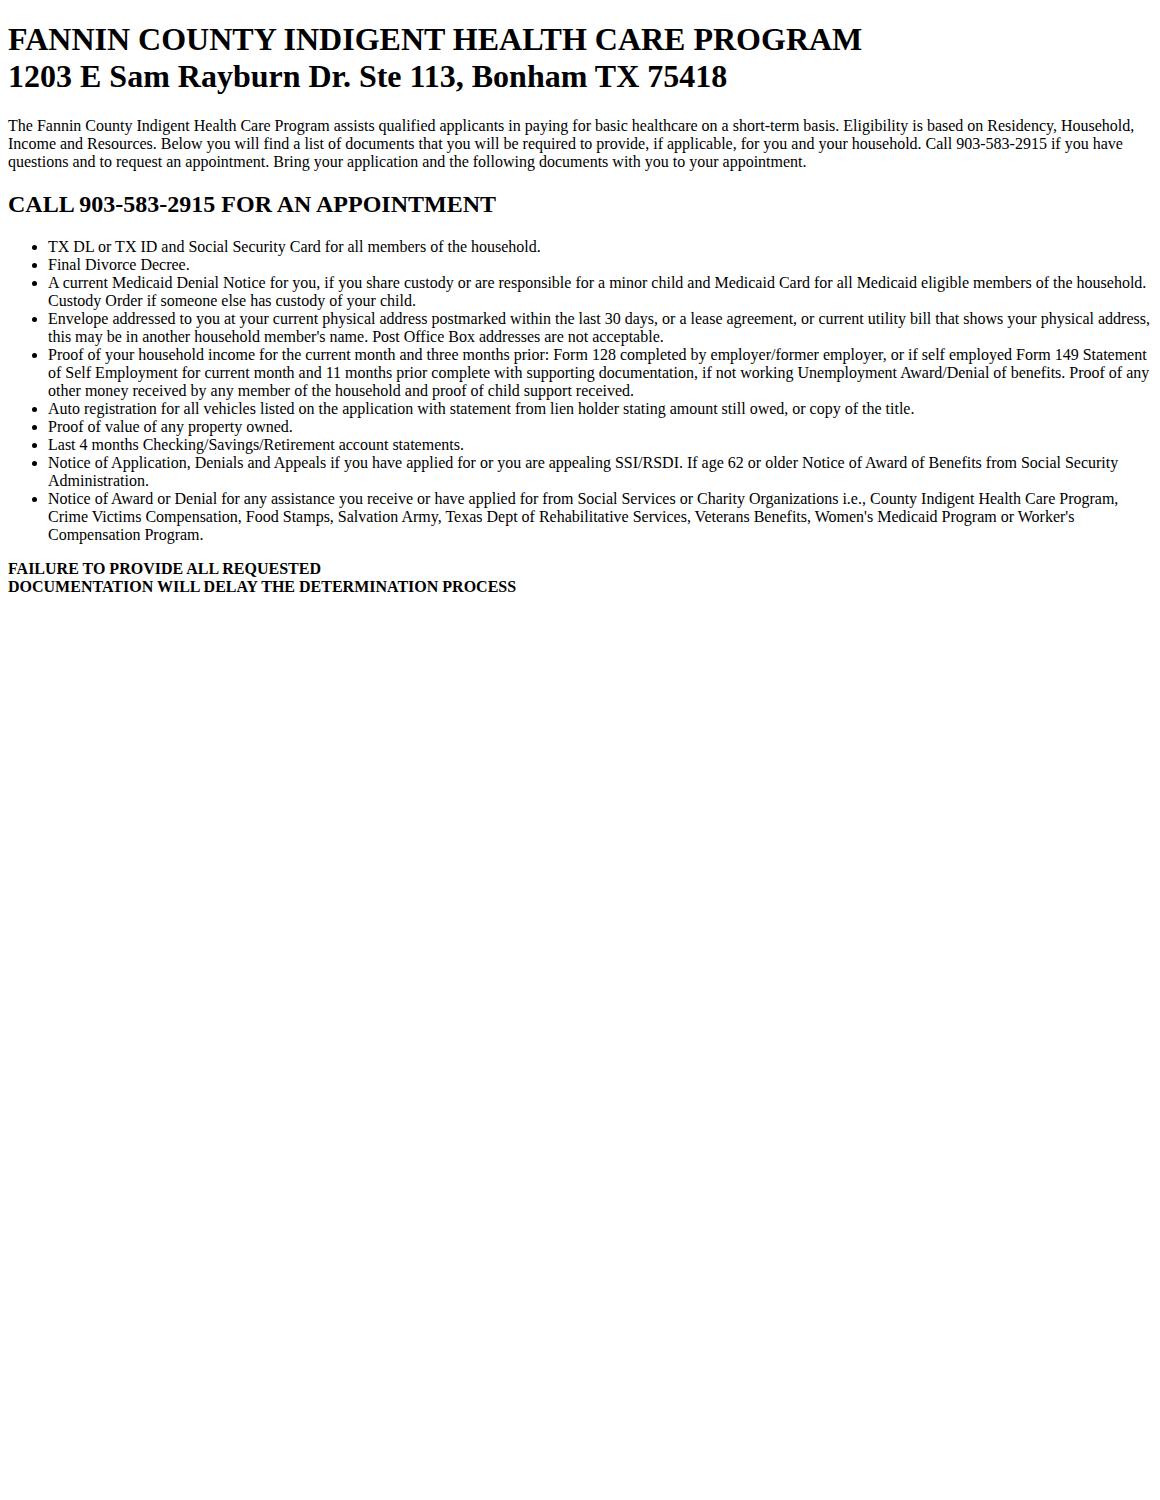FANNIN COUNTY INDIGENT HEALTH CARE PROGRAM
1203 E Sam Rayburn Dr. Ste 113, Bonham TX 75418
The Fannin County Indigent Health Care Program assists qualified applicants in paying for basic healthcare on a short-term basis. Eligibility is based on Residency, Household, Income and Resources. Below you will find a list of documents that you will be required to provide, if applicable, for you and your household. Call 903-583-2915 if you have questions and to request an appointment. Bring your application and the following documents with you to your appointment.
CALL 903-583-2915 FOR AN APPOINTMENT
TX DL or TX ID and Social Security Card for all members of the household.
Final Divorce Decree.
A current Medicaid Denial Notice for you, if you share custody or are responsible for a minor child and Medicaid Card for all Medicaid eligible members of the household. Custody Order if someone else has custody of your child.
Envelope addressed to you at your current physical address postmarked within the last 30 days, or a lease agreement, or current utility bill that shows your physical address, this may be in another household member's name. Post Office Box addresses are not acceptable.
Proof of your household income for the current month and three months prior: Form 128 completed by employer/former employer, or if self employed Form 149 Statement of Self Employment for current month and 11 months prior complete with supporting documentation, if not working Unemployment Award/Denial of benefits. Proof of any other money received by any member of the household and proof of child support received.
Auto registration for all vehicles listed on the application with statement from lien holder stating amount still owed, or copy of the title.
Proof of value of any property owned.
Last 4 months Checking/Savings/Retirement account statements.
Notice of Application, Denials and Appeals if you have applied for or you are appealing SSI/RSDI. If age 62 or older Notice of Award of Benefits from Social Security Administration.
Notice of Award or Denial for any assistance you receive or have applied for from Social Services or Charity Organizations i.e., County Indigent Health Care Program, Crime Victims Compensation, Food Stamps, Salvation Army, Texas Dept of Rehabilitative Services, Veterans Benefits, Women's Medicaid Program or Worker's Compensation Program.
FAILURE TO PROVIDE ALL REQUESTED
DOCUMENTATION WILL DELAY THE DETERMINATION PROCESS